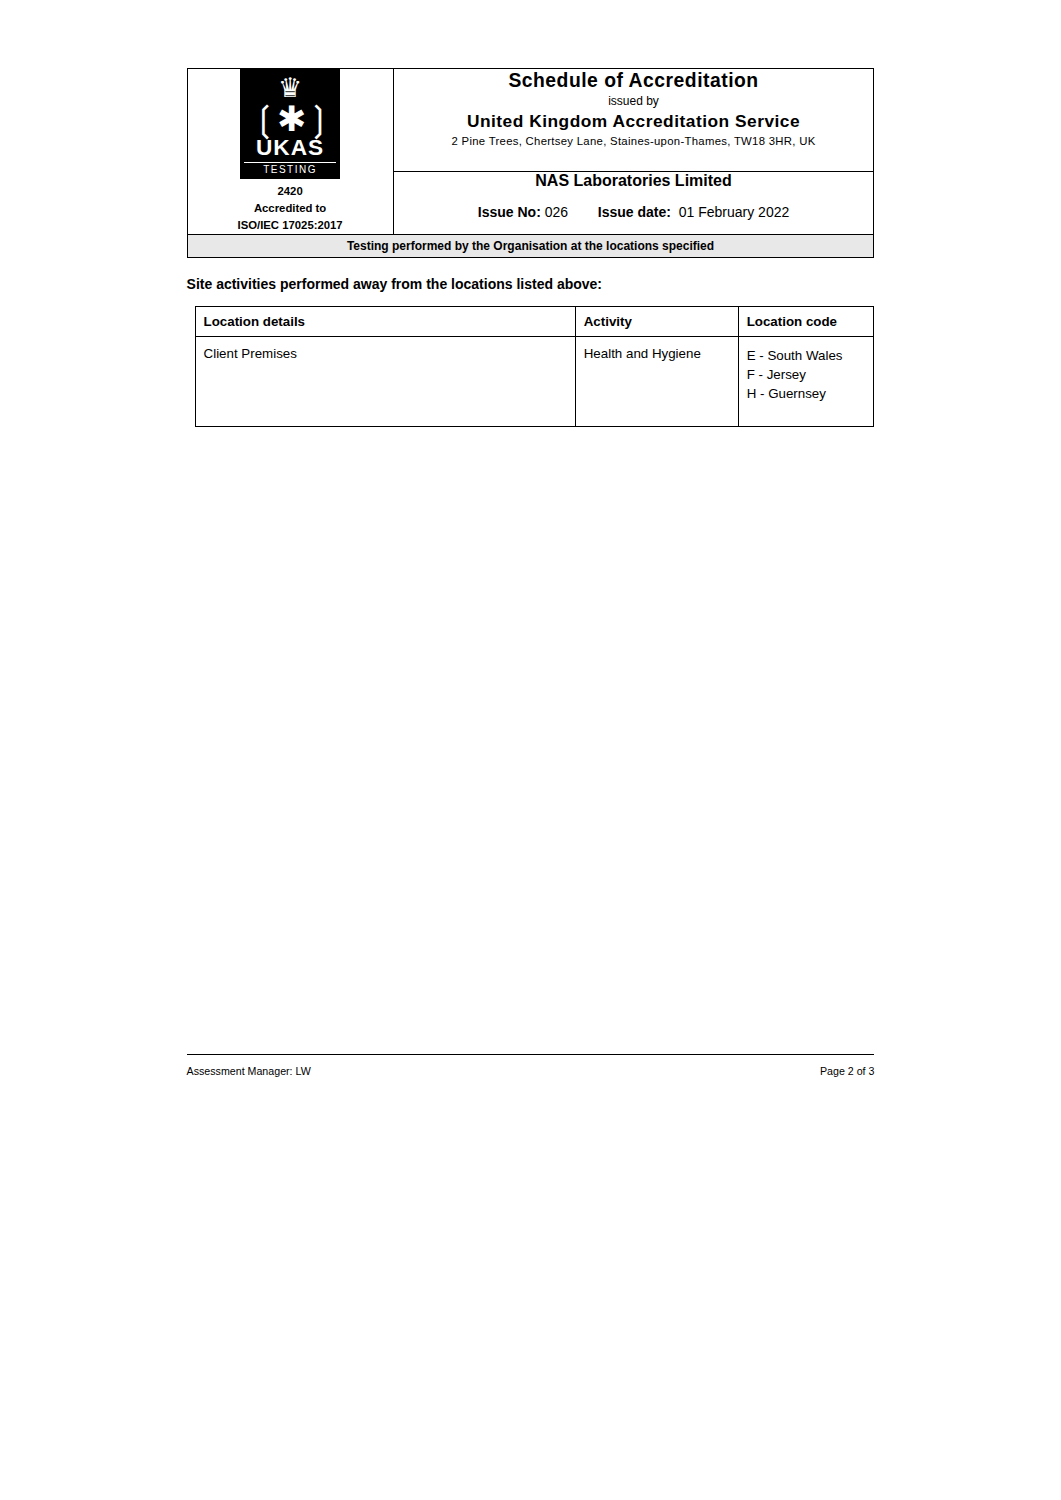| ♛ ❲✱❳ UKAS TESTING 2420 Accredited to ISO/IEC 17025:2017 | Schedule of Accreditation issued by United Kingdom Accreditation Service 2 Pine Trees, Chertsey Lane, Staines-upon-Thames, TW18 3HR, UK |
| NAS Laboratories Limited Issue No: 026 Issue date: 01 February 2022 |
| Testing performed by the Organisation at the locations specified |
Site activities performed away from the locations listed above:
| Location details | Activity | Location code |
| --- | --- | --- |
| Client Premises | Health and Hygiene | E - South Wales F - Jersey H - Guernsey |
Assessment Manager: LW Page 2 of 3